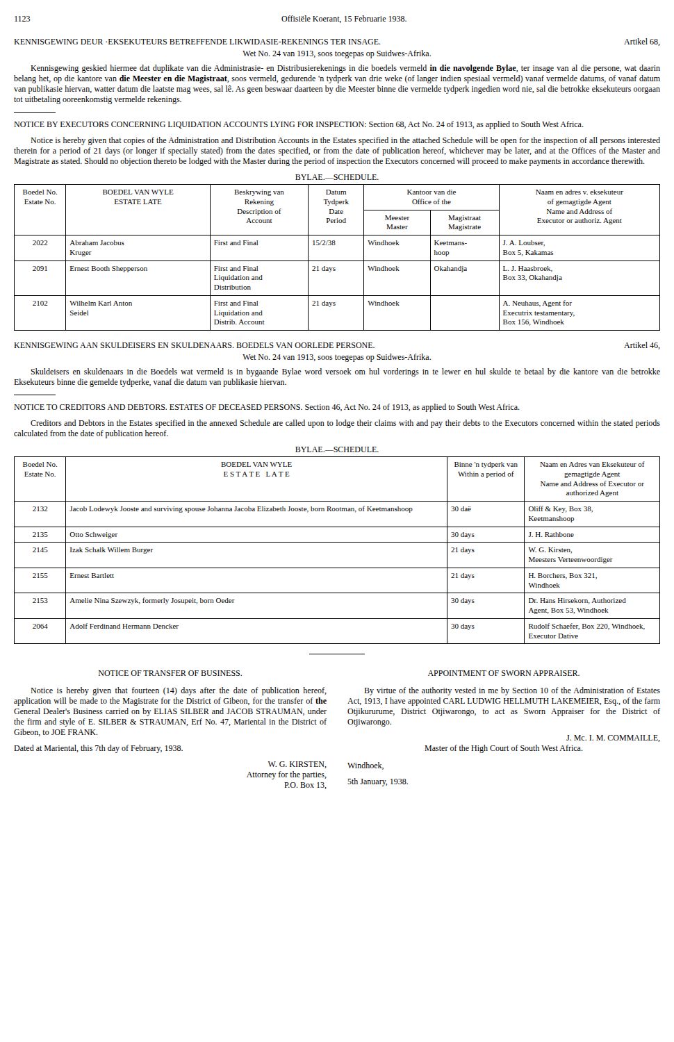1123 Offisiële Koerant, 15 Februarie 1938.
KENNISGEWING DEUR ·EKSEKUTEURS BETREFFENDE LIKWIDASIE-REKENINGS TER INSAGE. Artikel 68,
Wet No. 24 van 1913, soos toegepas op Suidwes-Afrika.
Kennisgewing geskied hiermee dat duplikate van die Administrasie- en Distribusierekenings in die boedels vermeld in die navolgende Bylae, ter insage van al die persone, wat daarin belang het, op die kantore van die Meester en die Magistraat, soos vermeld, gedurende 'n tydperk van drie weke (of langer indien spesiaal vermeld) vanaf vermelde datums, of vanaf datum van publikasie hiervan, watter datum die laatste mag wees, sal lê. As geen beswaar daarteen by die Meester binne die vermelde tydperk ingedien word nie, sal die betrokke eksekuteurs oorgaan tot uitbetaling ooreenkomstig vermelde rekenings.
NOTICE BY EXECUTORS CONCERNING LIQUIDATION ACCOUNTS LYING FOR INSPECTION: Section 68, Act No. 24 of 1913, as applied to South West Africa.
Notice is hereby given that copies of the Administration and Distribution Accounts in the Estates specified in the attached Schedule will be open for the inspection of all persons interested therein for a period of 21 days (or longer if specially stated) from the dates specified, or from the date of publication hereof, whichever may be later, and at the Offices of the Master and Magistrate as stated. Should no objection thereto be lodged with the Master during the period of inspection the Executors concerned will proceed to make payments in accordance therewith.
BYLAE.—SCHEDULE.
| Boedel No. Estate No. | BOEDEL VAN WYLE ESTATE LATE | Beskrywing van Rekening Description of Account | Datum Tydperk Date Period | Kantoor van die Office of the | Naam en adres v. eksekuteur of gemagtigde Agent Name and Address of Executor or authoriz. Agent |
| --- | --- | --- | --- | --- | --- |
| Meester Master | Magistraat Magistrate |
| 2022 | Abraham Jacobus Kruger | First and Final | 15/2/38 | Windhoek | Keetmans- hoop | J. A. Loubser, Box 5, Kakamas |
| 2091 | Ernest Booth Shepperson | First and Final Liquidation and Distribution | 21 days | Windhoek | Okahandja | L. J. Haasbroek, Box 33, Okahandja |
| 2102 | Wilhelm Karl Anton Seidel | First and Final Liquidation and Distrib. Account | 21 days | Windhoek | | A. Neuhaus, Agent for Executrix testamentary, Box 156, Windhoek |
KENNISGEWING AAN SKULDEISERS EN SKULDENAARS. BOEDELS VAN OORLEDE PERSONE. Artikel 46,
Wet No. 24 van 1913, soos toegepas op Suidwes-Afrika.
Skuldeisers en skuldenaars in die Boedels wat vermeld is in bygaande Bylae word versoek om hul vorderings in te lewer en hul skulde te betaal by die kantore van die betrokke Eksekuteurs binne die gemelde tydperke, vanaf die datum van publikasie hiervan.
NOTICE TO CREDITORS AND DEBTORS. ESTATES OF DECEASED PERSONS. Section 46, Act No. 24 of 1913, as applied to South West Africa.
Creditors and Debtors in the Estates specified in the annexed Schedule are called upon to lodge their claims with and pay their debts to the Executors concerned within the stated periods calculated from the date of publication hereof.
BYLAE.—SCHEDULE.
| Boedel No. Estate No. | BOEDEL VAN WYLE E S T A T E L A T E | Binne 'n tydperk van Within a period of | Naam en Adres van Eksekuteur of gemagtigde Agent Name and Address of Executor or authorized Agent |
| --- | --- | --- | --- |
| 2132 | Jacob Lodewyk Jooste and surviving spouse Johanna Jacoba Elizabeth Jooste, born Rootman, of Keetmanshoop | 30 daë | Oliff & Key, Box 38, Keetmanshoop |
| 2135 | Otto Schweiger | 30 days | J. H. Rathbone |
| 2145 | Izak Schalk Willem Burger | 21 days | W. G. Kirsten, Meesters Verteenwoordiger |
| 2155 | Ernest Bartlett | 21 days | H. Borchers, Box 321, Windhoek |
| 2153 | Amelie Nina Szewzyk, formerly Josupeit, born Oeder | 30 days | Dr. Hans Hirsekorn, Authorized Agent, Box 53, Windhoek |
| 2064 | Adolf Ferdinand Hermann Dencker | 30 days | Rudolf Schaefer, Box 220, Windhoek, Executor Dative |
NOTICE OF TRANSFER OF BUSINESS.
Notice is hereby given that fourteen (14) days after the date of publication hereof, application will be made to the Magistrate for the District of Gibeon, for the transfer of the General Dealer's Business carried on by ELIAS SILBER and JACOB STRAUMAN, under the firm and style of E. SILBER & STRAUMAN, Erf No. 47, Mariental in the District of Gibeon, to JOE FRANK.
Dated at Mariental, this 7th day of February, 1938.
W. G. KIRSTEN, Attorney for the parties, P.O. Box 13,
APPOINTMENT OF SWORN APPRAISER.
By virtue of the authority vested in me by Section 10 of the Administration of Estates Act, 1913, I have appointed CARL LUDWIG HELLMUTH LAKEMEIER, Esq., of the farm Otjikururume, District Otjiwarongo, to act as Sworn Appraiser for the District of Otjiwarongo.
J. Mc. I. M. COMMAILLE,
Master of the High Court of South West Africa.
Windhoek,
5th January, 1938.